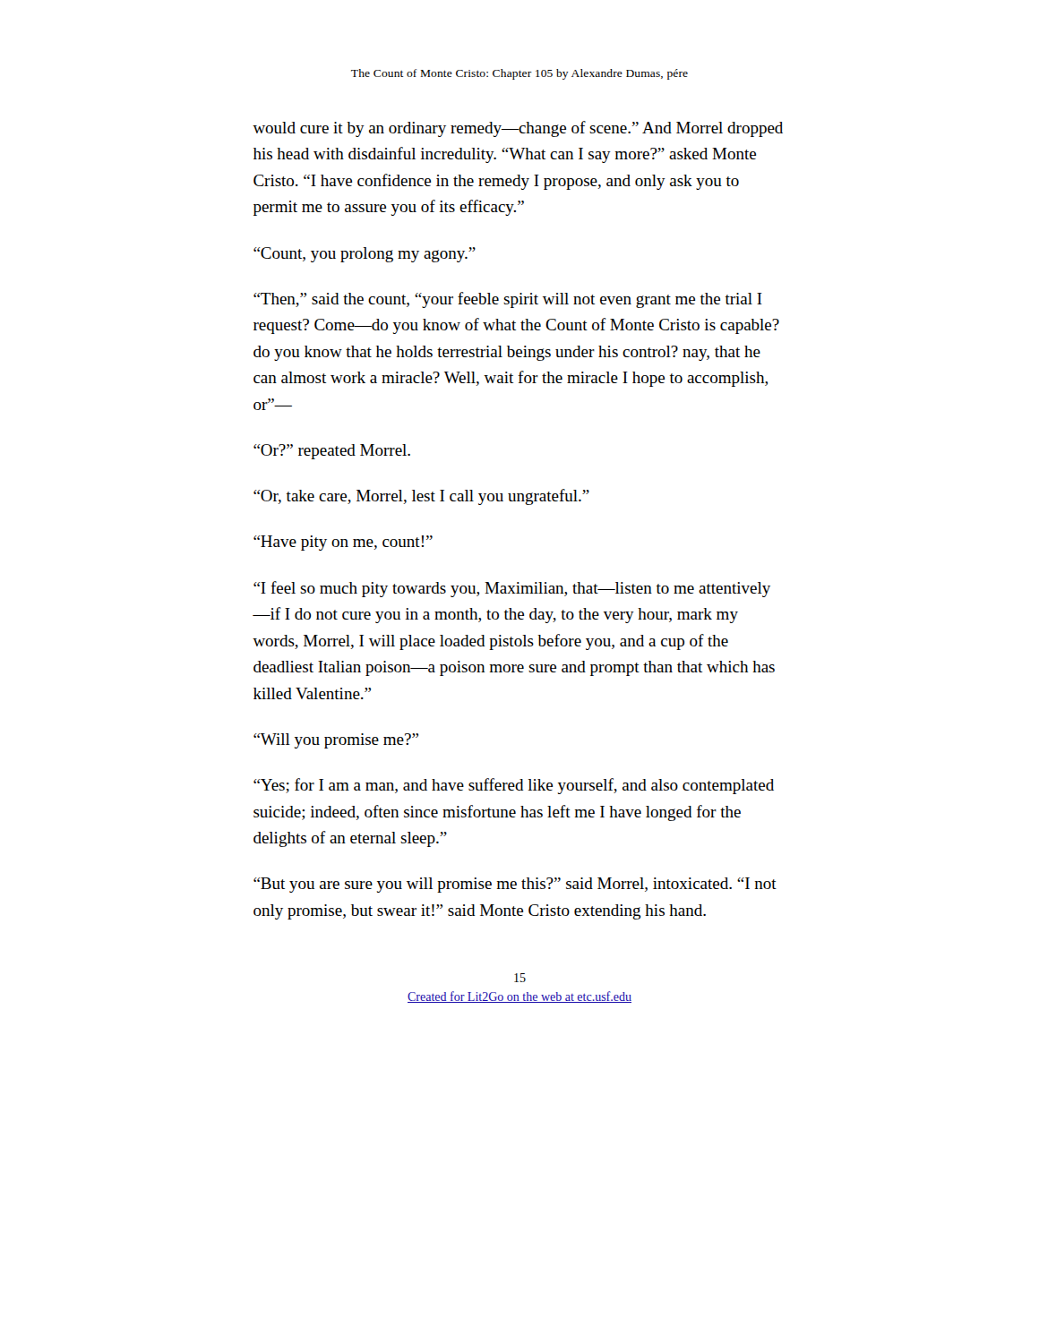The Count of Monte Cristo: Chapter 105 by Alexandre Dumas, pére
would cure it by an ordinary remedy—change of scene.” And Morrel dropped his head with disdainful incredulity. “What can I say more?” asked Monte Cristo. “I have confidence in the remedy I propose, and only ask you to permit me to assure you of its efficacy.”
“Count, you prolong my agony.”
“Then,” said the count, “your feeble spirit will not even grant me the trial I request? Come—do you know of what the Count of Monte Cristo is capable? do you know that he holds terrestrial beings under his control? nay, that he can almost work a miracle? Well, wait for the miracle I hope to accomplish, or”—
“Or?” repeated Morrel.
“Or, take care, Morrel, lest I call you ungrateful.”
“Have pity on me, count!”
“I feel so much pity towards you, Maximilian, that—listen to me attentively—if I do not cure you in a month, to the day, to the very hour, mark my words, Morrel, I will place loaded pistols before you, and a cup of the deadliest Italian poison—a poison more sure and prompt than that which has killed Valentine.”
“Will you promise me?”
“Yes; for I am a man, and have suffered like yourself, and also contemplated suicide; indeed, often since misfortune has left me I have longed for the delights of an eternal sleep.”
“But you are sure you will promise me this?” said Morrel, intoxicated. “I not only promise, but swear it!” said Monte Cristo extending his hand.
15
Created for Lit2Go on the web at etc.usf.edu